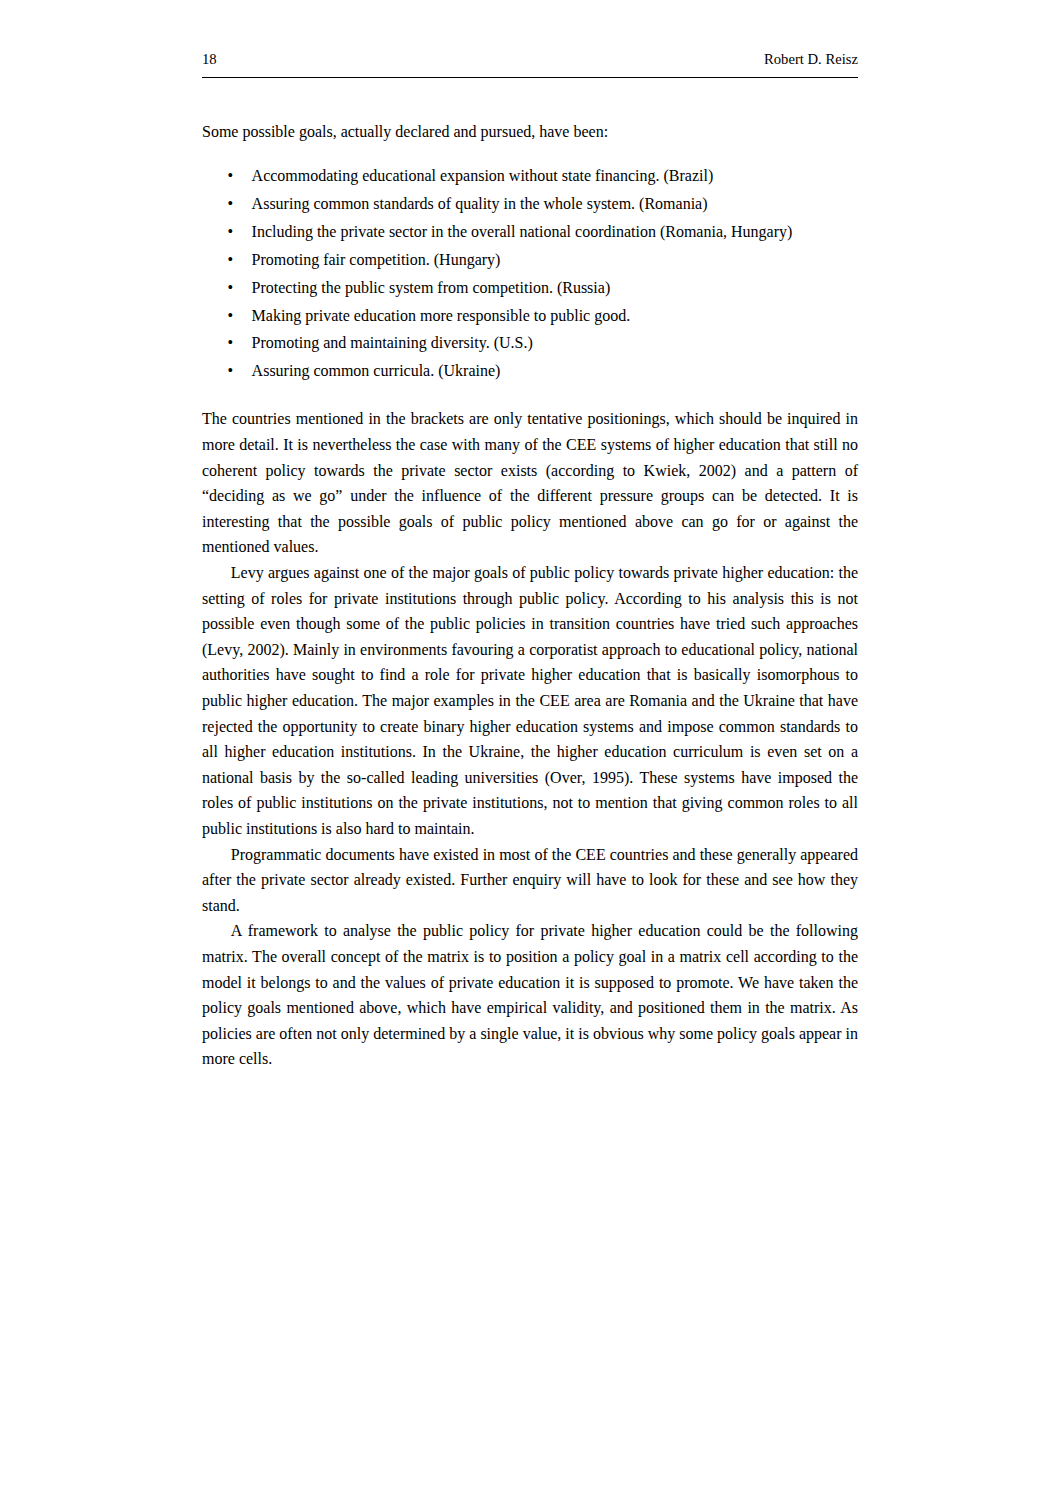18 Robert D. Reisz
Some possible goals, actually declared and pursued, have been:
Accommodating educational expansion without state financing. (Brazil)
Assuring common standards of quality in the whole system. (Romania)
Including the private sector in the overall national coordination (Romania, Hungary)
Promoting fair competition. (Hungary)
Protecting the public system from competition. (Russia)
Making private education more responsible to public good.
Promoting and maintaining diversity. (U.S.)
Assuring common curricula. (Ukraine)
The countries mentioned in the brackets are only tentative positionings, which should be inquired in more detail. It is nevertheless the case with many of the CEE systems of higher education that still no coherent policy towards the private sector exists (according to Kwiek, 2002) and a pattern of “deciding as we go” under the influence of the different pressure groups can be detected. It is interesting that the possible goals of public policy mentioned above can go for or against the mentioned values.
Levy argues against one of the major goals of public policy towards private higher education: the setting of roles for private institutions through public policy. According to his analysis this is not possible even though some of the public policies in transition countries have tried such approaches (Levy, 2002). Mainly in environments favouring a corporatist approach to educational policy, national authorities have sought to find a role for private higher education that is basically isomorphous to public higher education. The major examples in the CEE area are Romania and the Ukraine that have rejected the opportunity to create binary higher education systems and impose common standards to all higher education institutions. In the Ukraine, the higher education curriculum is even set on a national basis by the so-called leading universities (Over, 1995). These systems have imposed the roles of public institutions on the private institutions, not to mention that giving common roles to all public institutions is also hard to maintain.
Programmatic documents have existed in most of the CEE countries and these generally appeared after the private sector already existed. Further enquiry will have to look for these and see how they stand.
A framework to analyse the public policy for private higher education could be the following matrix. The overall concept of the matrix is to position a policy goal in a matrix cell according to the model it belongs to and the values of private education it is supposed to promote. We have taken the policy goals mentioned above, which have empirical validity, and positioned them in the matrix. As policies are often not only determined by a single value, it is obvious why some policy goals appear in more cells.